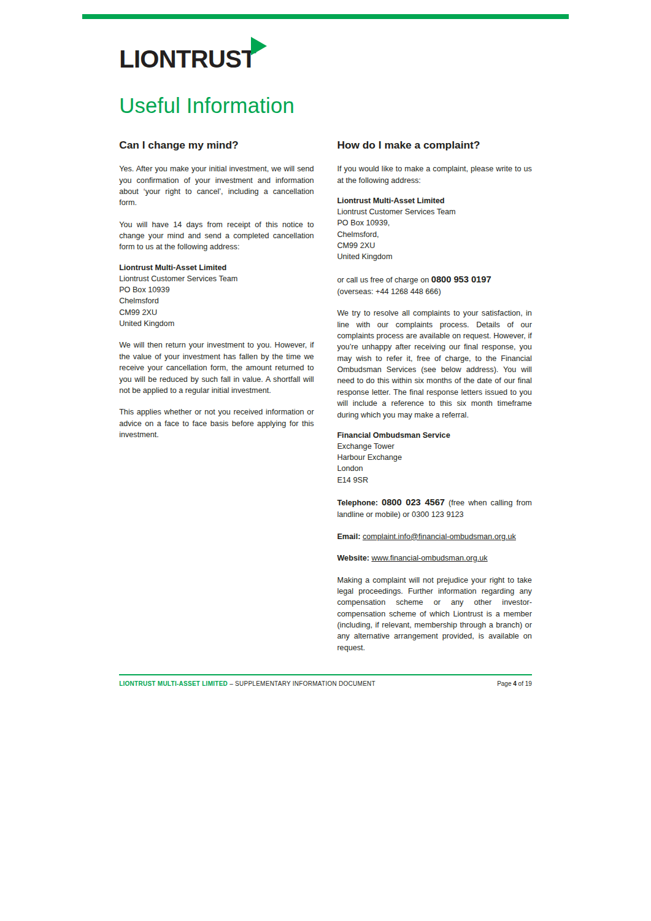LIONTRUST
Useful Information
Can I change my mind?
Yes. After you make your initial investment, we will send you confirmation of your investment and information about ‘your right to cancel’, including a cancellation form.
You will have 14 days from receipt of this notice to change your mind and send a completed cancellation form to us at the following address:
Liontrust Multi-Asset Limited
Liontrust Customer Services Team
PO Box 10939
Chelmsford
CM99 2XU
United Kingdom
We will then return your investment to you. However, if the value of your investment has fallen by the time we receive your cancellation form, the amount returned to you will be reduced by such fall in value. A shortfall will not be applied to a regular initial investment.
This applies whether or not you received information or advice on a face to face basis before applying for this investment.
How do I make a complaint?
If you would like to make a complaint, please write to us at the following address:
Liontrust Multi-Asset Limited
Liontrust Customer Services Team
PO Box 10939,
Chelmsford,
CM99 2XU
United Kingdom
or call us free of charge on 0800 953 0197
(overseas: +44 1268 448 666)
We try to resolve all complaints to your satisfaction, in line with our complaints process. Details of our complaints process are available on request. However, if you’re unhappy after receiving our final response, you may wish to refer it, free of charge, to the Financial Ombudsman Services (see below address). You will need to do this within six months of the date of our final response letter. The final response letters issued to you will include a reference to this six month timeframe during which you may make a referral.
Financial Ombudsman Service
Exchange Tower
Harbour Exchange
London
E14 9SR
Telephone: 0800 023 4567 (free when calling from landline or mobile) or 0300 123 9123
Email: complaint.info@financial-ombudsman.org.uk
Website: www.financial-ombudsman.org.uk
Making a complaint will not prejudice your right to take legal proceedings. Further information regarding any compensation scheme or any other investor-compensation scheme of which Liontrust is a member (including, if relevant, membership through a branch) or any alternative arrangement provided, is available on request.
LIONTRUST MULTI-ASSET LIMITED – SUPPLEMENTARY INFORMATION DOCUMENT
Page 4 of 19